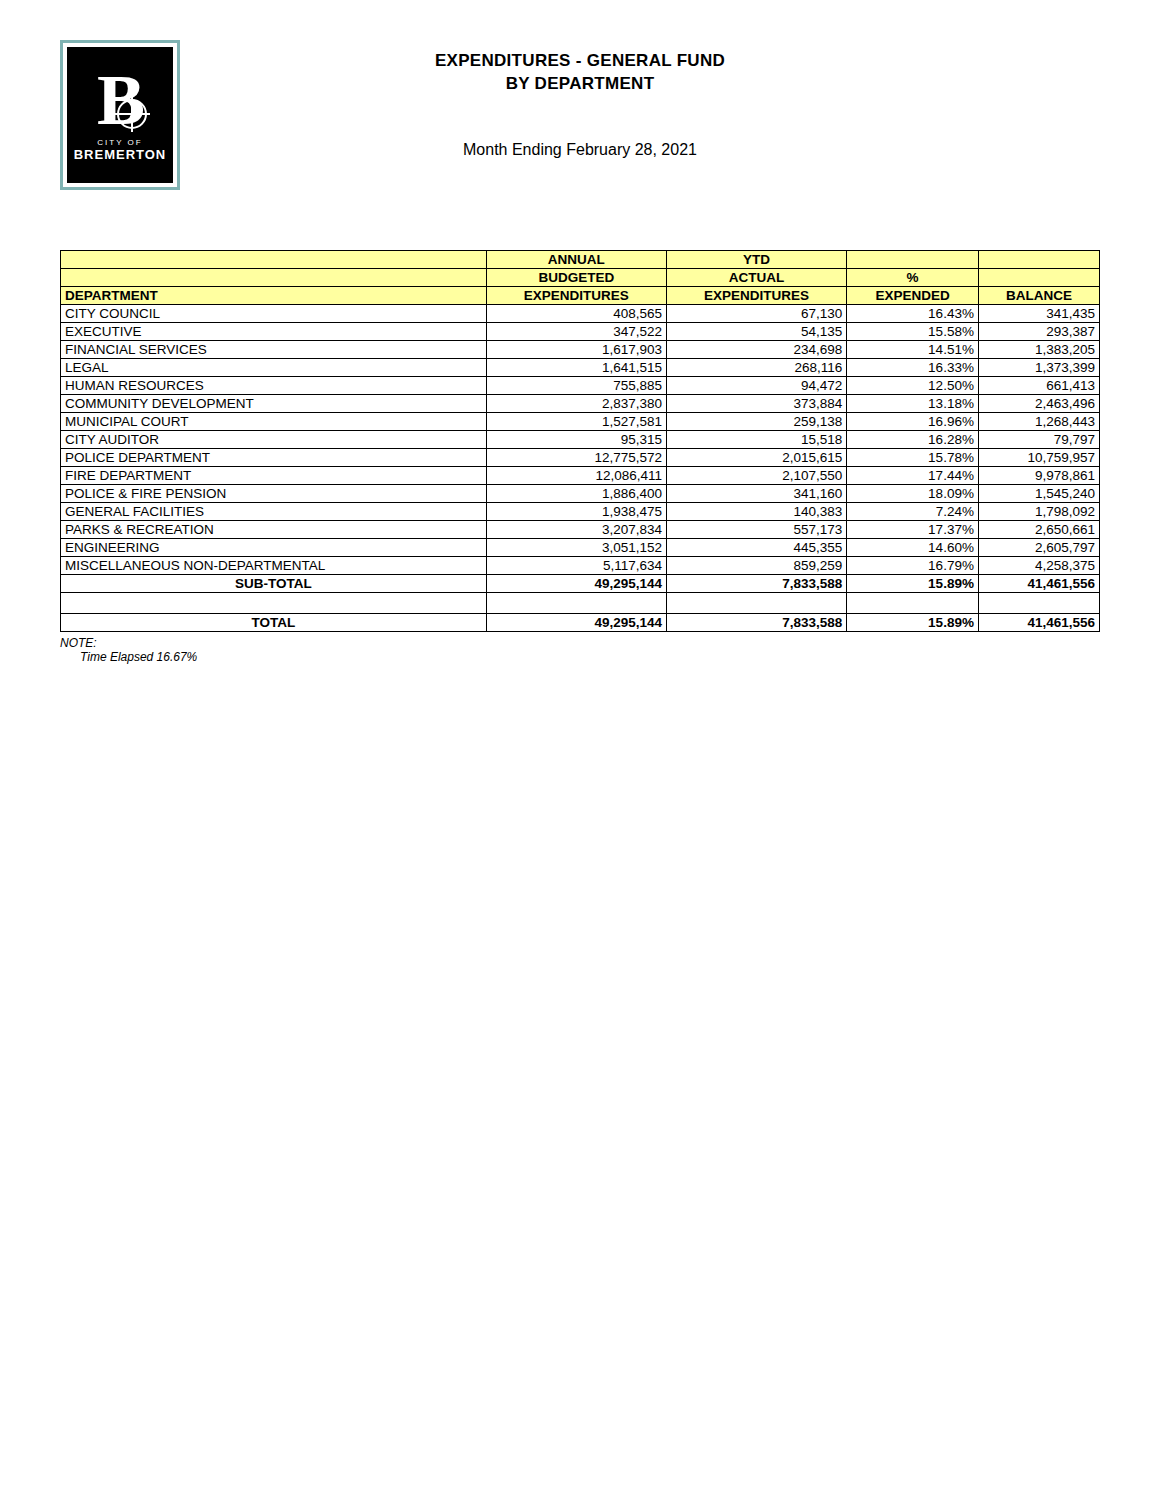B
CITY OF
BREMERTON
EXPENDITURES - GENERAL FUND
BY DEPARTMENT
Month Ending February 28, 2021
| | ANNUAL | YTD | | |
| --- | --- | --- | --- | --- |
| | BUDGETED | ACTUAL | % | |
| DEPARTMENT | EXPENDITURES | EXPENDITURES | EXPENDED | BALANCE |
| CITY COUNCIL | 408,565 | 67,130 | 16.43% | 341,435 |
| EXECUTIVE | 347,522 | 54,135 | 15.58% | 293,387 |
| FINANCIAL SERVICES | 1,617,903 | 234,698 | 14.51% | 1,383,205 |
| LEGAL | 1,641,515 | 268,116 | 16.33% | 1,373,399 |
| HUMAN RESOURCES | 755,885 | 94,472 | 12.50% | 661,413 |
| COMMUNITY DEVELOPMENT | 2,837,380 | 373,884 | 13.18% | 2,463,496 |
| MUNICIPAL COURT | 1,527,581 | 259,138 | 16.96% | 1,268,443 |
| CITY AUDITOR | 95,315 | 15,518 | 16.28% | 79,797 |
| POLICE DEPARTMENT | 12,775,572 | 2,015,615 | 15.78% | 10,759,957 |
| FIRE DEPARTMENT | 12,086,411 | 2,107,550 | 17.44% | 9,978,861 |
| POLICE & FIRE PENSION | 1,886,400 | 341,160 | 18.09% | 1,545,240 |
| GENERAL FACILITIES | 1,938,475 | 140,383 | 7.24% | 1,798,092 |
| PARKS & RECREATION | 3,207,834 | 557,173 | 17.37% | 2,650,661 |
| ENGINEERING | 3,051,152 | 445,355 | 14.60% | 2,605,797 |
| MISCELLANEOUS NON-DEPARTMENTAL | 5,117,634 | 859,259 | 16.79% | 4,258,375 |
| SUB-TOTAL | 49,295,144 | 7,833,588 | 15.89% | 41,461,556 |
| TOTAL | 49,295,144 | 7,833,588 | 15.89% | 41,461,556 |
NOTE:
Time Elapsed 16.67%